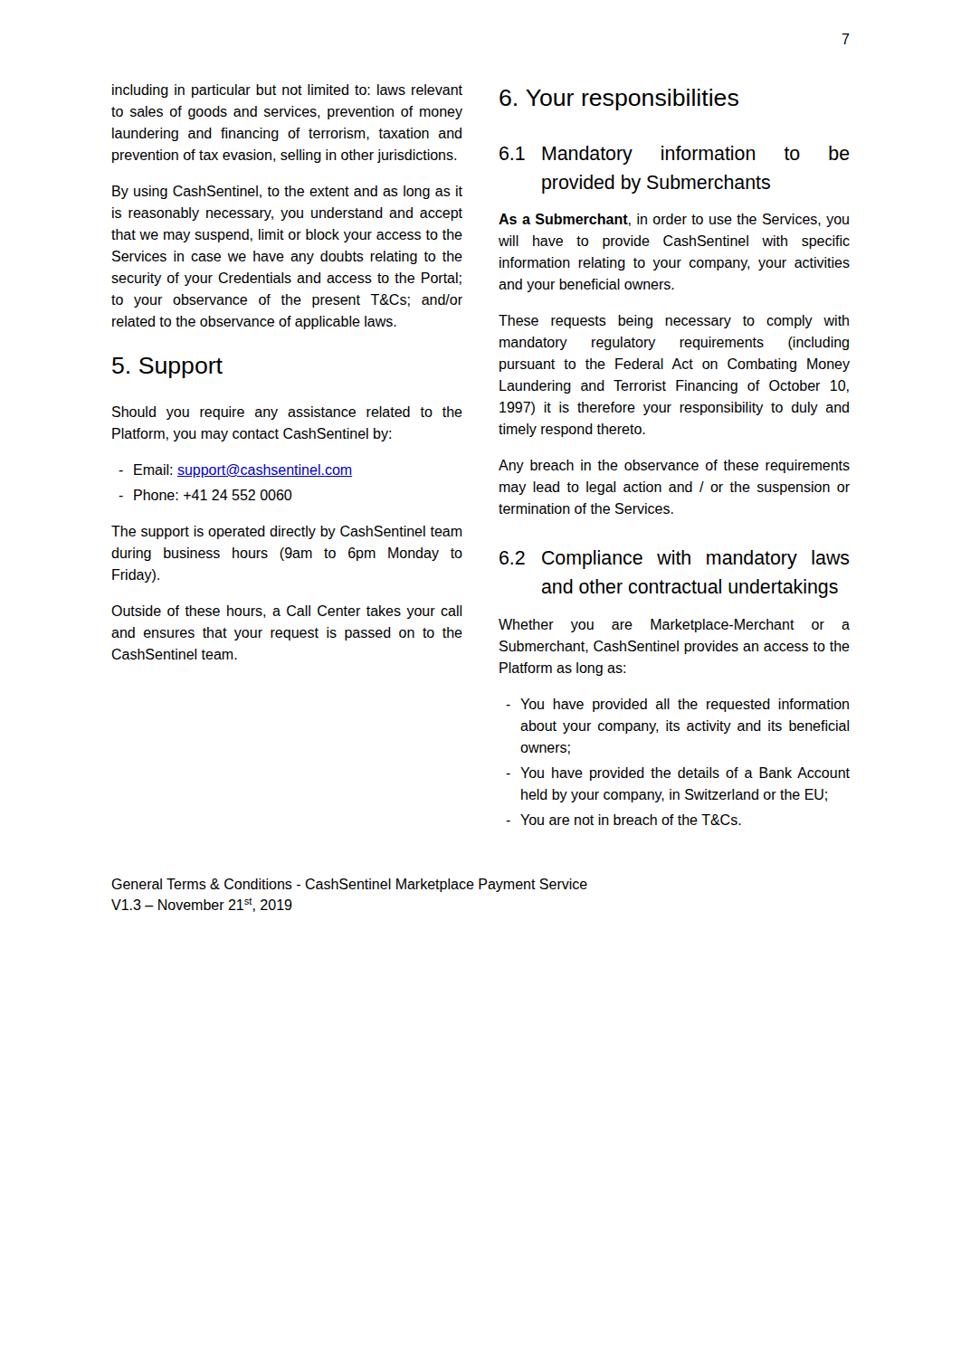7
including in particular but not limited to: laws relevant to sales of goods and services, prevention of money laundering and financing of terrorism, taxation and prevention of tax evasion, selling in other jurisdictions.
By using CashSentinel, to the extent and as long as it is reasonably necessary, you understand and accept that we may suspend, limit or block your access to the Services in case we have any doubts relating to the security of your Credentials and access to the Portal; to your observance of the present T&Cs; and/or related to the observance of applicable laws.
5. Support
Should you require any assistance related to the Platform, you may contact CashSentinel by:
Email: support@cashsentinel.com
Phone: +41 24 552 0060
The support is operated directly by CashSentinel team during business hours (9am to 6pm Monday to Friday).
Outside of these hours, a Call Center takes your call and ensures that your request is passed on to the CashSentinel team.
6. Your responsibilities
6.1 Mandatory information to be provided by Submerchants
As a Submerchant, in order to use the Services, you will have to provide CashSentinel with specific information relating to your company, your activities and your beneficial owners.
These requests being necessary to comply with mandatory regulatory requirements (including pursuant to the Federal Act on Combating Money Laundering and Terrorist Financing of October 10, 1997) it is therefore your responsibility to duly and timely respond thereto.
Any breach in the observance of these requirements may lead to legal action and / or the suspension or termination of the Services.
6.2 Compliance with mandatory laws and other contractual undertakings
Whether you are Marketplace-Merchant or a Submerchant, CashSentinel provides an access to the Platform as long as:
You have provided all the requested information about your company, its activity and its beneficial owners;
You have provided the details of a Bank Account held by your company, in Switzerland or the EU;
You are not in breach of the T&Cs.
General Terms & Conditions - CashSentinel Marketplace Payment Service
V1.3 – November 21st, 2019